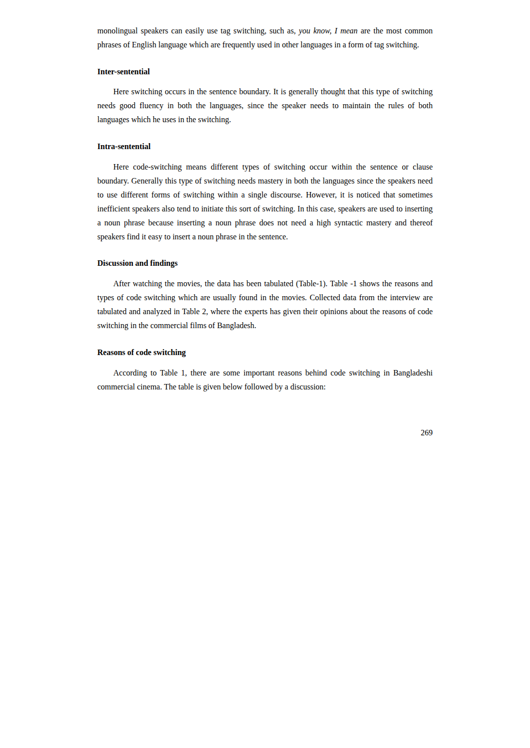monolingual speakers can easily use tag switching, such as, you know, I mean are the most common phrases of English language which are frequently used in other languages in a form of tag switching.
Inter-sentential
Here switching occurs in the sentence boundary. It is generally thought that this type of switching needs good fluency in both the languages, since the speaker needs to maintain the rules of both languages which he uses in the switching.
Intra-sentential
Here code-switching means different types of switching occur within the sentence or clause boundary. Generally this type of switching needs mastery in both the languages since the speakers need to use different forms of switching within a single discourse. However, it is noticed that sometimes inefficient speakers also tend to initiate this sort of switching. In this case, speakers are used to inserting a noun phrase because inserting a noun phrase does not need a high syntactic mastery and thereof speakers find it easy to insert a noun phrase in the sentence.
Discussion and findings
After watching the movies, the data has been tabulated (Table-1). Table -1 shows the reasons and types of code switching which are usually found in the movies. Collected data from the interview are tabulated and analyzed in Table 2, where the experts has given their opinions about the reasons of code switching in the commercial films of Bangladesh.
Reasons of code switching
According to Table 1, there are some important reasons behind code switching in Bangladeshi commercial cinema. The table is given below followed by a discussion:
269